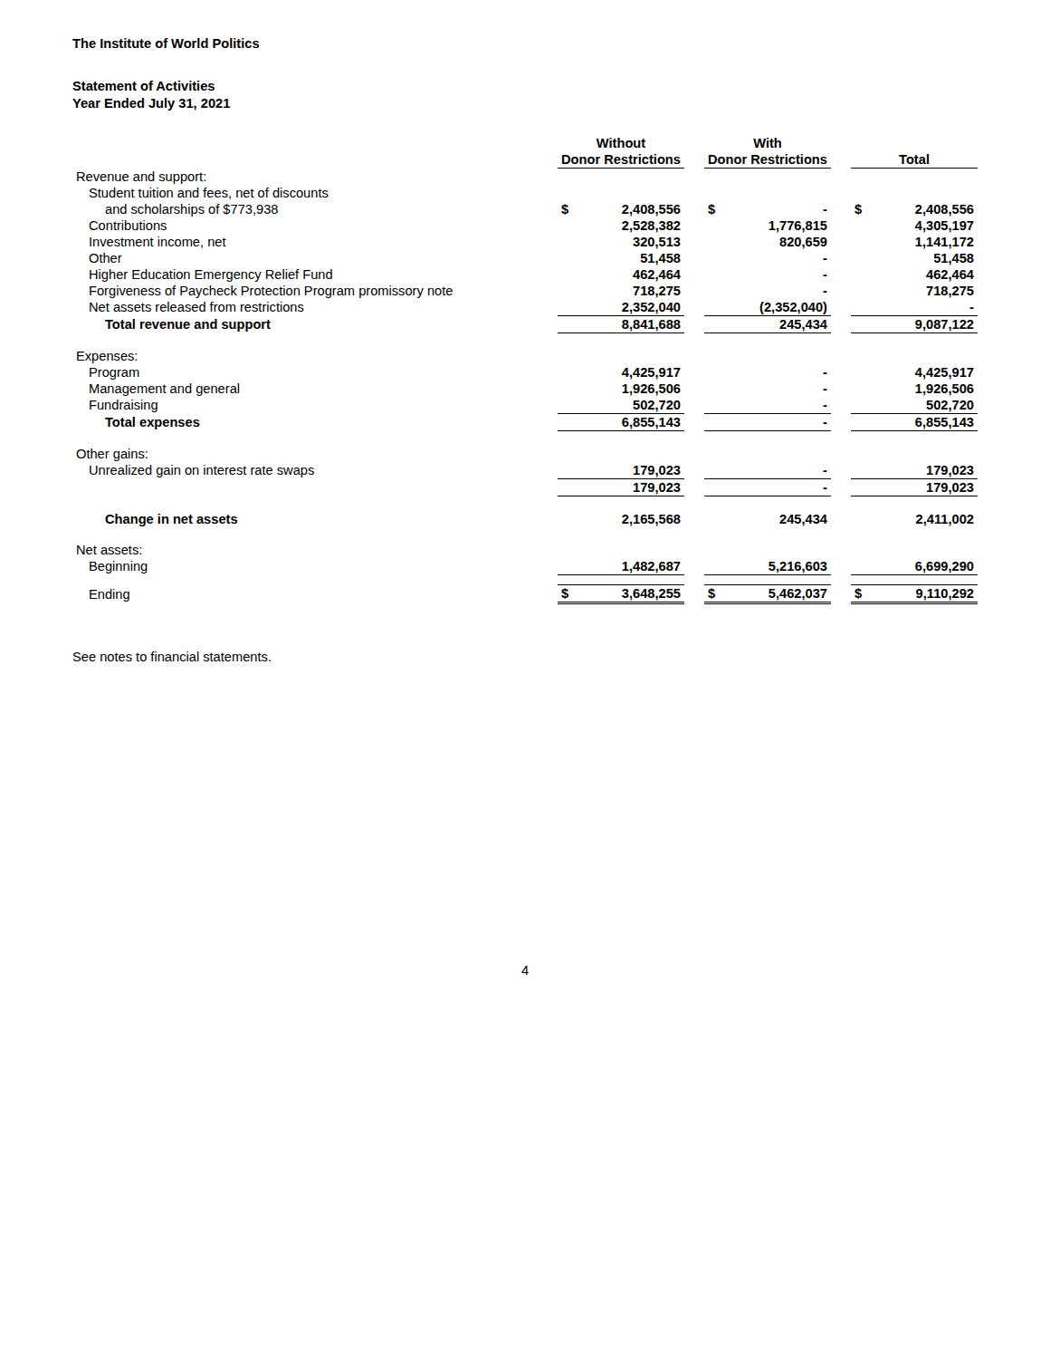The Institute of World Politics
Statement of Activities
Year Ended July 31, 2021
| | | Without | | With | | |
| | | Donor Restrictions | | Donor Restrictions | | Total |
| Revenue and support: | | | | | | | | | |
| Student tuition and fees, net of discounts | | | | | | | | | |
| and scholarships of $773,938 | | $ | 2,408,556 | | $ | - | | $ | 2,408,556 |
| Contributions | | | 2,528,382 | | | 1,776,815 | | | 4,305,197 |
| Investment income, net | | | 320,513 | | | 820,659 | | | 1,141,172 |
| Other | | | 51,458 | | | - | | | 51,458 |
| Higher Education Emergency Relief Fund | | | 462,464 | | | - | | | 462,464 |
| Forgiveness of Paycheck Protection Program promissory note | | | 718,275 | | | - | | | 718,275 |
| Net assets released from restrictions | | | 2,352,040 | | | (2,352,040) | | | - |
| Total revenue and support | | | 8,841,688 | | | 245,434 | | | 9,087,122 |
| Expenses: | | | | | | | | | |
| Program | | | 4,425,917 | | | - | | | 4,425,917 |
| Management and general | | | 1,926,506 | | | - | | | 1,926,506 |
| Fundraising | | | 502,720 | | | - | | | 502,720 |
| Total expenses | | | 6,855,143 | | | - | | | 6,855,143 |
| Other gains: | | | | | | | | | |
| Unrealized gain on interest rate swaps | | | 179,023 | | | - | | | 179,023 |
| | | | 179,023 | | | - | | | 179,023 |
| Change in net assets | | | 2,165,568 | | | 245,434 | | | 2,411,002 |
| Net assets: | | | | | | | | | |
| Beginning | | | 1,482,687 | | | 5,216,603 | | | 6,699,290 |
| Ending | | $ | 3,648,255 | | $ | 5,462,037 | | $ | 9,110,292 |
See notes to financial statements.
4